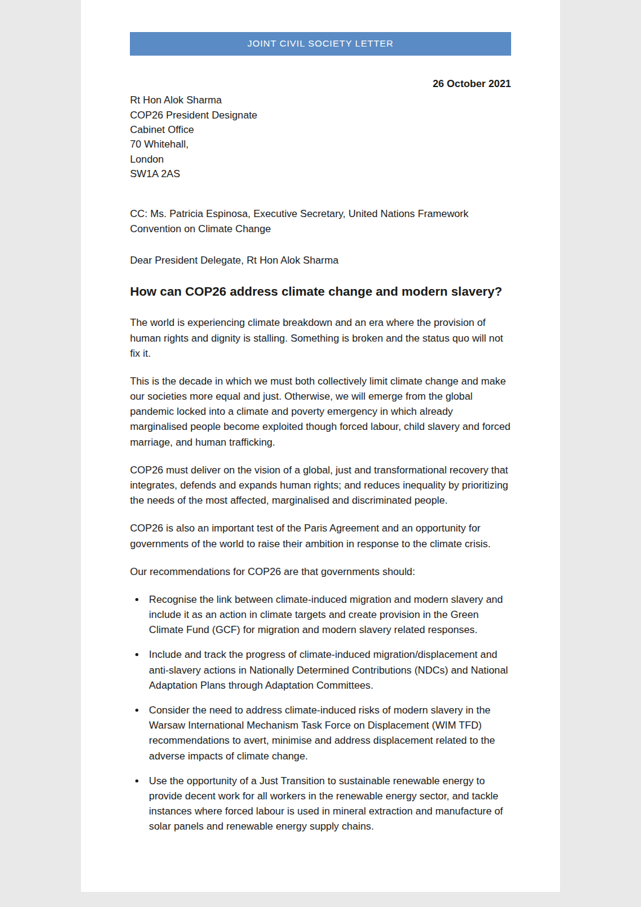JOINT CIVIL SOCIETY LETTER
26 October 2021
Rt Hon Alok Sharma
COP26 President Designate
Cabinet Office
70 Whitehall,
London
SW1A 2AS
CC: Ms. Patricia Espinosa, Executive Secretary, United Nations Framework Convention on Climate Change
Dear President Delegate, Rt Hon Alok Sharma
How can COP26 address climate change and modern slavery?
The world is experiencing climate breakdown and an era where the provision of human rights and dignity is stalling. Something is broken and the status quo will not fix it.
This is the decade in which we must both collectively limit climate change and make our societies more equal and just. Otherwise, we will emerge from the global pandemic locked into a climate and poverty emergency in which already marginalised people become exploited though forced labour, child slavery and forced marriage, and human trafficking.
COP26 must deliver on the vision of a global, just and transformational recovery that integrates, defends and expands human rights; and reduces inequality by prioritizing the needs of the most affected, marginalised and discriminated people.
COP26 is also an important test of the Paris Agreement and an opportunity for governments of the world to raise their ambition in response to the climate crisis.
Our recommendations for COP26 are that governments should:
Recognise the link between climate-induced migration and modern slavery and include it as an action in climate targets and create provision in the Green Climate Fund (GCF) for migration and modern slavery related responses.
Include and track the progress of climate-induced migration/displacement and anti-slavery actions in Nationally Determined Contributions (NDCs) and National Adaptation Plans through Adaptation Committees.
Consider the need to address climate-induced risks of modern slavery in the Warsaw International Mechanism Task Force on Displacement (WIM TFD) recommendations to avert, minimise and address displacement related to the adverse impacts of climate change.
Use the opportunity of a Just Transition to sustainable renewable energy to provide decent work for all workers in the renewable energy sector, and tackle instances where forced labour is used in mineral extraction and manufacture of solar panels and renewable energy supply chains.